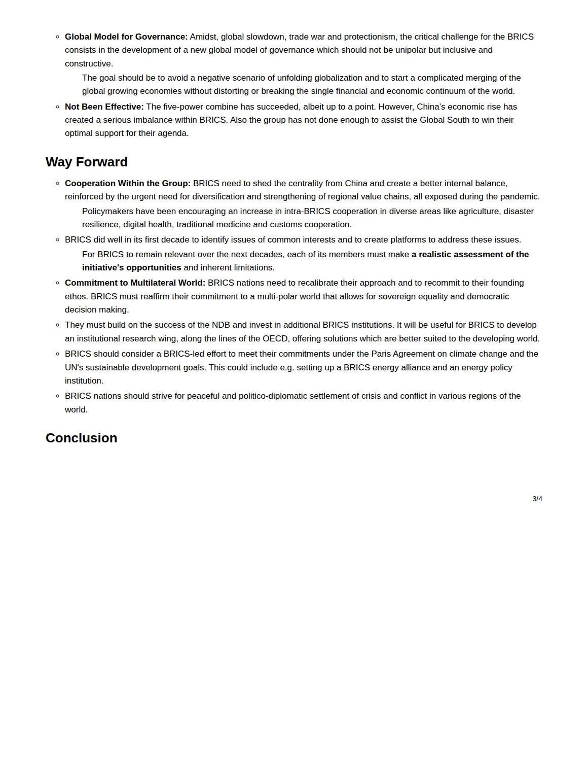Global Model for Governance: Amidst, global slowdown, trade war and protectionism, the critical challenge for the BRICS consists in the development of a new global model of governance which should not be unipolar but inclusive and constructive.
The goal should be to avoid a negative scenario of unfolding globalization and to start a complicated merging of the global growing economies without distorting or breaking the single financial and economic continuum of the world.
Not Been Effective: The five-power combine has succeeded, albeit up to a point. However, China’s economic rise has created a serious imbalance within BRICS. Also the group has not done enough to assist the Global South to win their optimal support for their agenda.
Way Forward
Cooperation Within the Group: BRICS need to shed the centrality from China and create a better internal balance, reinforced by the urgent need for diversification and strengthening of regional value chains, all exposed during the pandemic.
Policymakers have been encouraging an increase in intra-BRICS cooperation in diverse areas like agriculture, disaster resilience, digital health, traditional medicine and customs cooperation.
BRICS did well in its first decade to identify issues of common interests and to create platforms to address these issues.
For BRICS to remain relevant over the next decades, each of its members must make a realistic assessment of the initiative's opportunities and inherent limitations.
Commitment to Multilateral World: BRICS nations need to recalibrate their approach and to recommit to their founding ethos. BRICS must reaffirm their commitment to a multi-polar world that allows for sovereign equality and democratic decision making.
They must build on the success of the NDB and invest in additional BRICS institutions. It will be useful for BRICS to develop an institutional research wing, along the lines of the OECD, offering solutions which are better suited to the developing world.
BRICS should consider a BRICS-led effort to meet their commitments under the Paris Agreement on climate change and the UN's sustainable development goals. This could include e.g. setting up a BRICS energy alliance and an energy policy institution.
BRICS nations should strive for peaceful and politico-diplomatic settlement of crisis and conflict in various regions of the world.
Conclusion
3/4